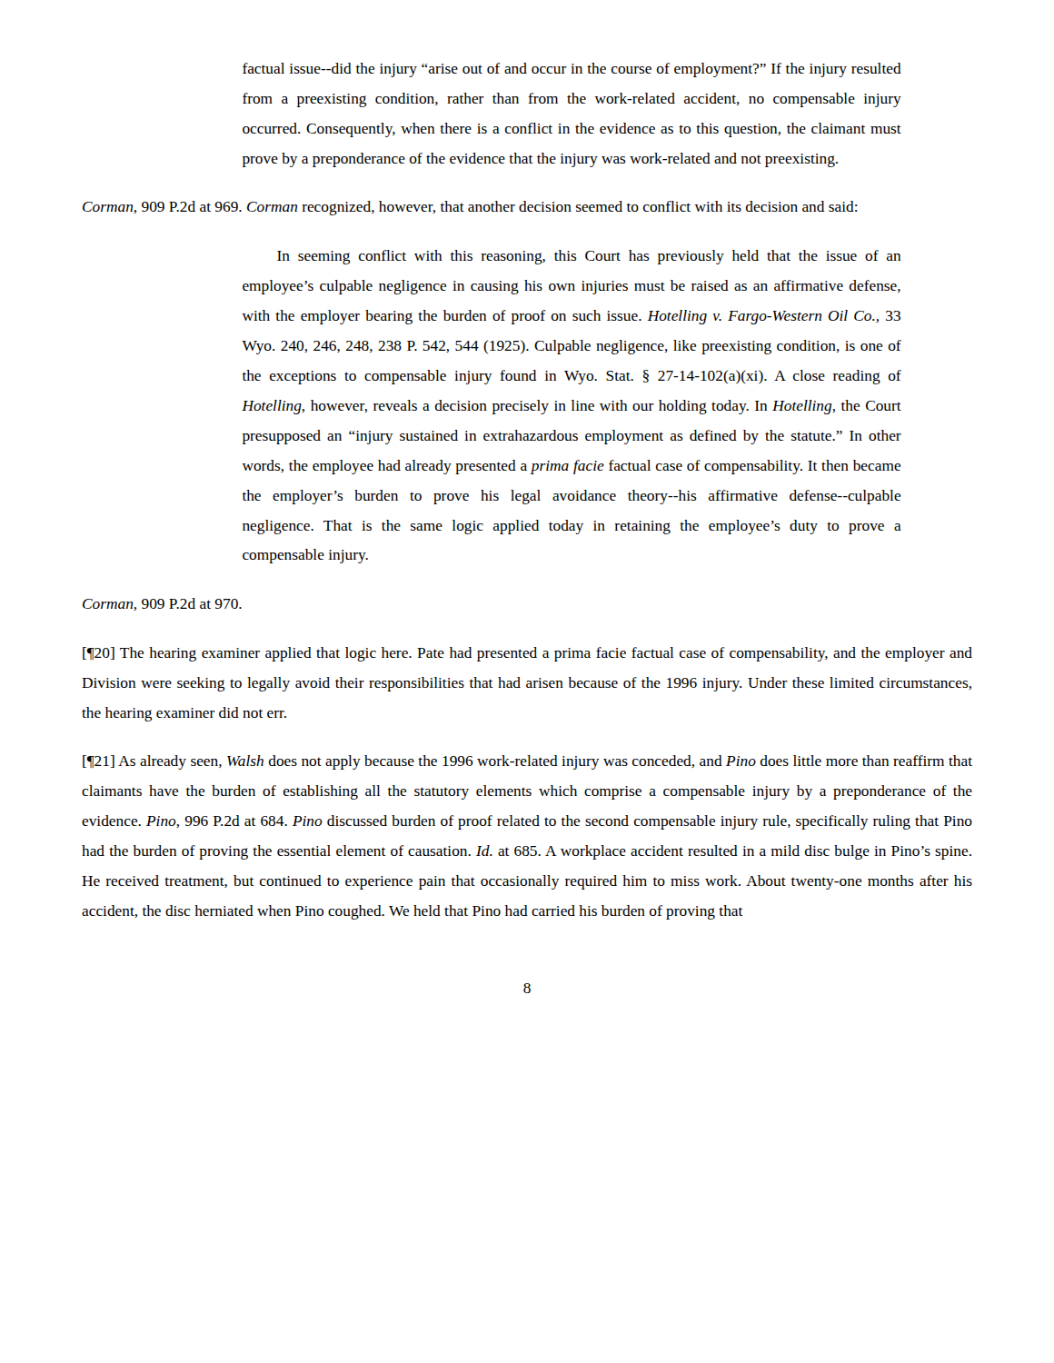factual issue--did the injury “arise out of and occur in the course of employment?” If the injury resulted from a preexisting condition, rather than from the work-related accident, no compensable injury occurred. Consequently, when there is a conflict in the evidence as to this question, the claimant must prove by a preponderance of the evidence that the injury was work-related and not preexisting.
Corman, 909 P.2d at 969. Corman recognized, however, that another decision seemed to conflict with its decision and said:
In seeming conflict with this reasoning, this Court has previously held that the issue of an employee’s culpable negligence in causing his own injuries must be raised as an affirmative defense, with the employer bearing the burden of proof on such issue. Hotelling v. Fargo-Western Oil Co., 33 Wyo. 240, 246, 248, 238 P. 542, 544 (1925). Culpable negligence, like preexisting condition, is one of the exceptions to compensable injury found in Wyo. Stat. § 27-14-102(a)(xi). A close reading of Hotelling, however, reveals a decision precisely in line with our holding today. In Hotelling, the Court presupposed an “injury sustained in extrahazardous employment as defined by the statute.” In other words, the employee had already presented a prima facie factual case of compensability. It then became the employer’s burden to prove his legal avoidance theory--his affirmative defense--culpable negligence. That is the same logic applied today in retaining the employee’s duty to prove a compensable injury.
Corman, 909 P.2d at 970.
[¶20] The hearing examiner applied that logic here. Pate had presented a prima facie factual case of compensability, and the employer and Division were seeking to legally avoid their responsibilities that had arisen because of the 1996 injury. Under these limited circumstances, the hearing examiner did not err.
[¶21] As already seen, Walsh does not apply because the 1996 work-related injury was conceded, and Pino does little more than reaffirm that claimants have the burden of establishing all the statutory elements which comprise a compensable injury by a preponderance of the evidence. Pino, 996 P.2d at 684. Pino discussed burden of proof related to the second compensable injury rule, specifically ruling that Pino had the burden of proving the essential element of causation. Id. at 685. A workplace accident resulted in a mild disc bulge in Pino’s spine. He received treatment, but continued to experience pain that occasionally required him to miss work. About twenty-one months after his accident, the disc herniated when Pino coughed. We held that Pino had carried his burden of proving that
8